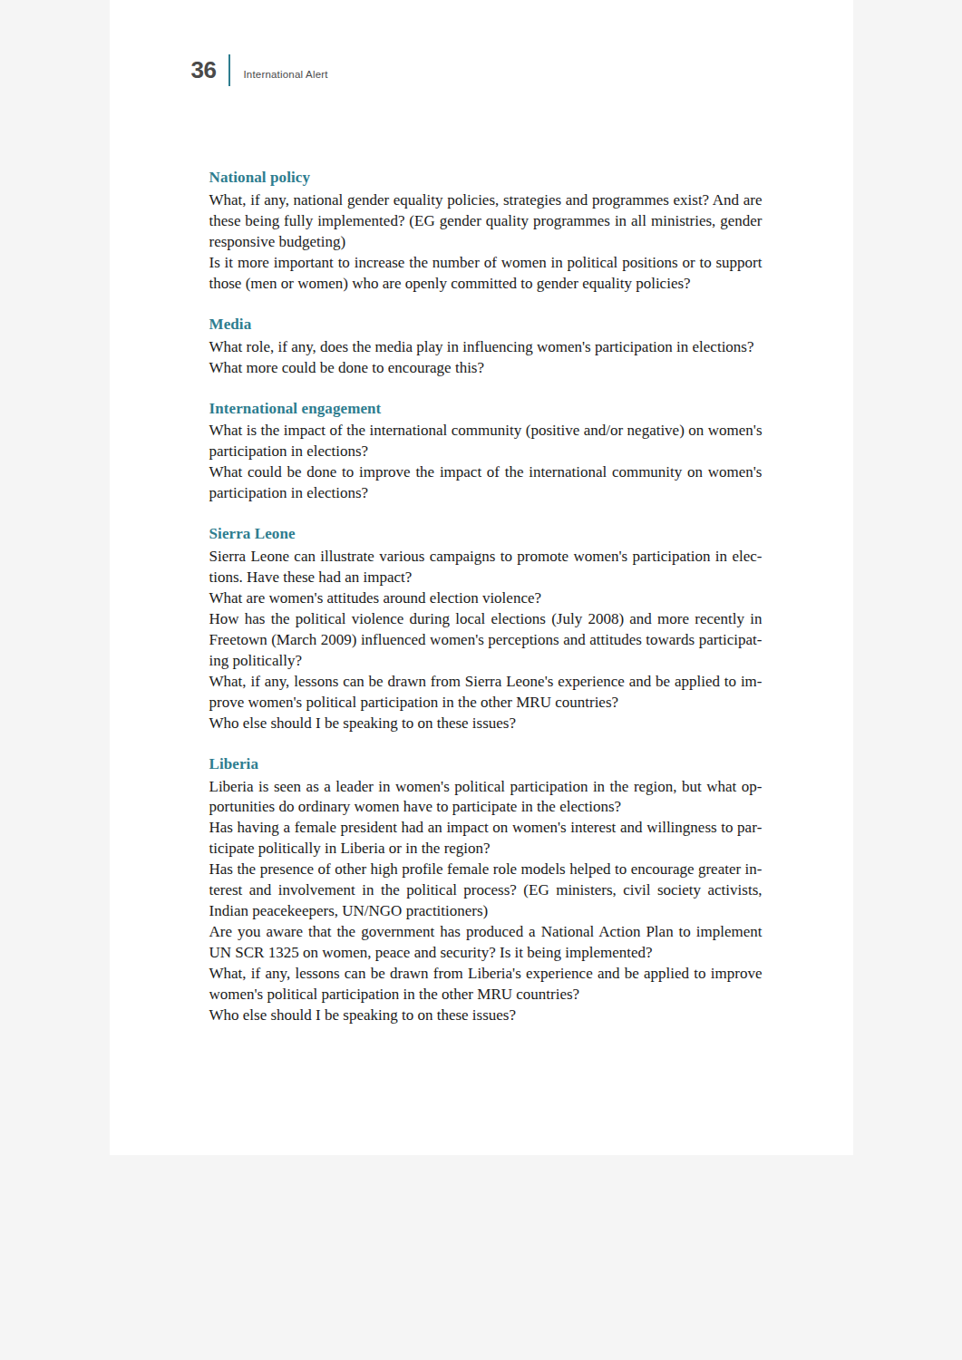36 International Alert
National policy
What, if any, national gender equality policies, strategies and programmes exist? And are these being fully implemented? (EG gender quality programmes in all ministries, gender responsive budgeting)
Is it more important to increase the number of women in political positions or to support those (men or women) who are openly committed to gender equality policies?
Media
What role, if any, does the media play in influencing women's participation in elections?
What more could be done to encourage this?
International engagement
What is the impact of the international community (positive and/or negative) on women's participation in elections?
What could be done to improve the impact of the international community on women's participation in elections?
Sierra Leone
Sierra Leone can illustrate various campaigns to promote women's participation in elections. Have these had an impact?
What are women's attitudes around election violence?
How has the political violence during local elections (July 2008) and more recently in Freetown (March 2009) influenced women's perceptions and attitudes towards participating politically?
What, if any, lessons can be drawn from Sierra Leone's experience and be applied to improve women's political participation in the other MRU countries?
Who else should I be speaking to on these issues?
Liberia
Liberia is seen as a leader in women's political participation in the region, but what opportunities do ordinary women have to participate in the elections?
Has having a female president had an impact on women's interest and willingness to participate politically in Liberia or in the region?
Has the presence of other high profile female role models helped to encourage greater interest and involvement in the political process? (EG ministers, civil society activists, Indian peacekeepers, UN/NGO practitioners)
Are you aware that the government has produced a National Action Plan to implement UN SCR 1325 on women, peace and security? Is it being implemented?
What, if any, lessons can be drawn from Liberia's experience and be applied to improve women's political participation in the other MRU countries?
Who else should I be speaking to on these issues?